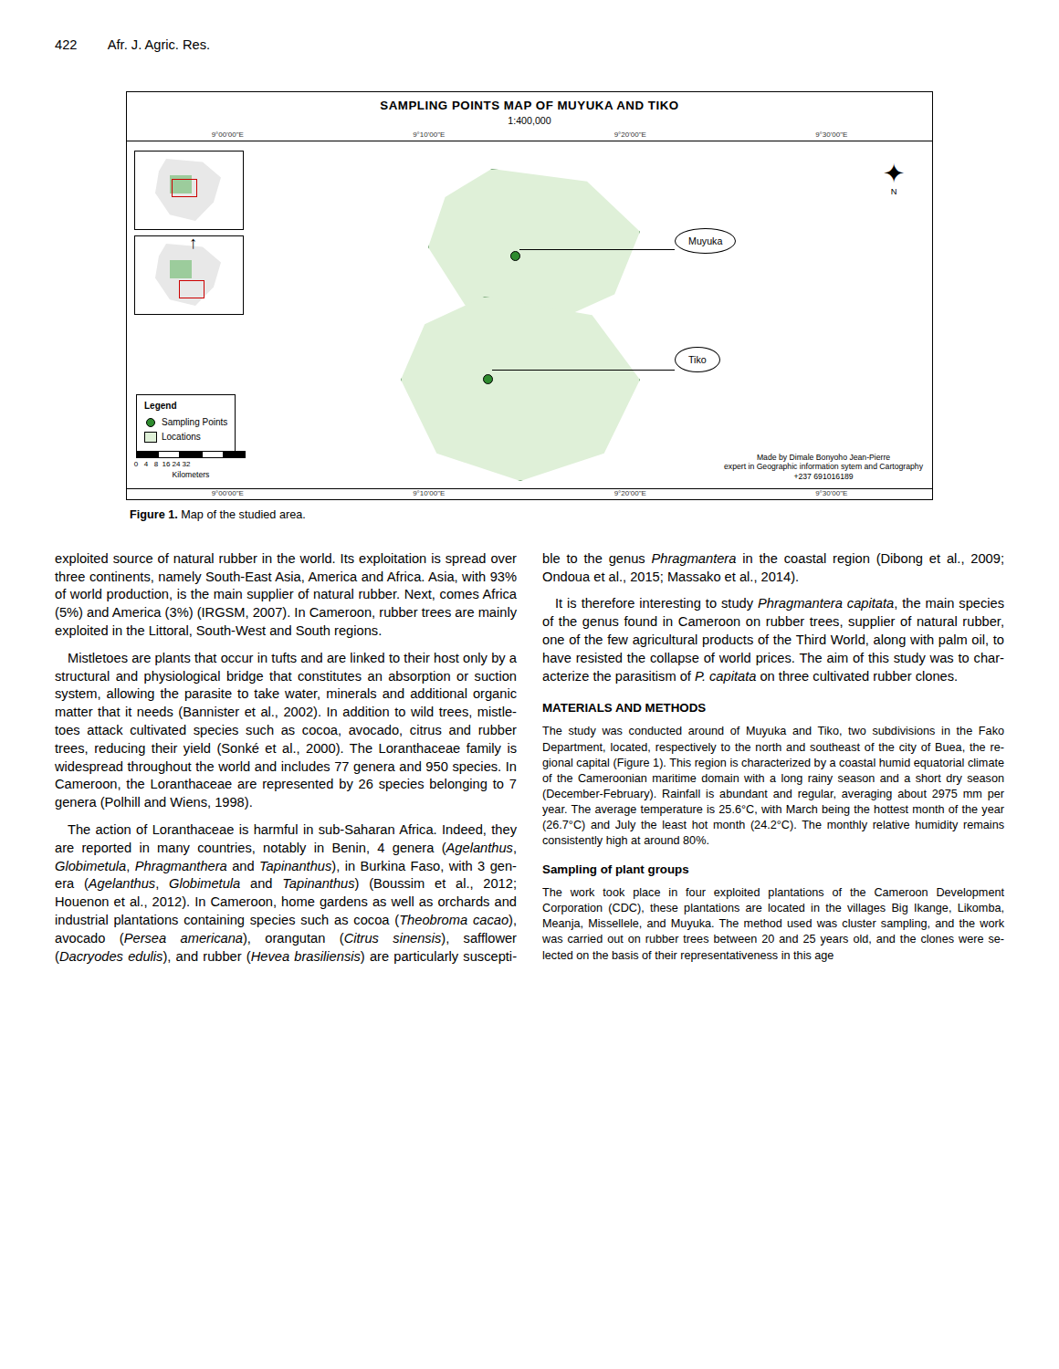422 Afr. J. Agric. Res.
SAMPLING POINTS MAP OF MUYUKA AND TIKO
1:400,000
9°00'00"E 9°10'00"E 9°20'00"E 9°30'00"E
↑
Muyuka
Tiko
✦
N
Legend
Sampling Points
Locations
048162432
Kilometers
Made by Dimale Bonyoho Jean-Pierre
expert in Geographic information sytem and Cartography
+237 691016189
9°00'00"E 9°10'00"E 9°20'00"E 9°30'00"E
Figure 1. Map of the studied area.
exploited source of natural rubber in the world. Its exploitation is spread over three continents, namely South-East Asia, America and Africa. Asia, with 93% of world production, is the main supplier of natural rubber. Next, comes Africa (5%) and America (3%) (IRGSM, 2007). In Cameroon, rubber trees are mainly exploited in the Littoral, South-West and South regions.
Mistletoes are plants that occur in tufts and are linked to their host only by a structural and physiological bridge that constitutes an absorption or suction system, allowing the parasite to take water, minerals and additional organic matter that it needs (Bannister et al., 2002). In addition to wild trees, mistletoes attack cultivated species such as cocoa, avocado, citrus and rubber trees, reducing their yield (Sonké et al., 2000). The Loranthaceae family is widespread throughout the world and includes 77 genera and 950 species. In Cameroon, the Loranthaceae are represented by 26 species belonging to 7 genera (Polhill and Wiens, 1998).
The action of Loranthaceae is harmful in sub-Saharan Africa. Indeed, they are reported in many countries, notably in Benin, 4 genera (Agelanthus, Globimetula, Phragmanthera and Tapinanthus), in Burkina Faso, with 3 genera (Agelanthus, Globimetula and Tapinanthus) (Boussim et al., 2012; Houenon et al., 2012). In Cameroon, home gardens as well as orchards and industrial plantations containing species such as cocoa (Theobroma cacao), avocado (Persea americana), orangutan (Citrus sinensis), safflower (Dacryodes edulis), and rubber (Hevea brasiliensis) are particularly susceptible to the genus Phragmantera in the coastal region (Dibong et al., 2009; Ondoua et al., 2015; Massako et al., 2014).
It is therefore interesting to study Phragmantera capitata, the main species of the genus found in Cameroon on rubber trees, supplier of natural rubber, one of the few agricultural products of the Third World, along with palm oil, to have resisted the collapse of world prices. The aim of this study was to characterize the parasitism of P. capitata on three cultivated rubber clones.
Materials and Methods
The study was conducted around of Muyuka and Tiko, two subdivisions in the Fako Department, located, respectively to the north and southeast of the city of Buea, the regional capital (Figure 1). This region is characterized by a coastal humid equatorial climate of the Cameroonian maritime domain with a long rainy season and a short dry season (December-February). Rainfall is abundant and regular, averaging about 2975 mm per year. The average temperature is 25.6°C, with March being the hottest month of the year (26.7°C) and July the least hot month (24.2°C). The monthly relative humidity remains consistently high at around 80%.
Sampling of plant groups
The work took place in four exploited plantations of the Cameroon Development Corporation (CDC), these plantations are located in the villages Big Ikange, Likomba, Meanja, Missellele, and Muyuka. The method used was cluster sampling, and the work was carried out on rubber trees between 20 and 25 years old, and the clones were selected on the basis of their representativeness in this age